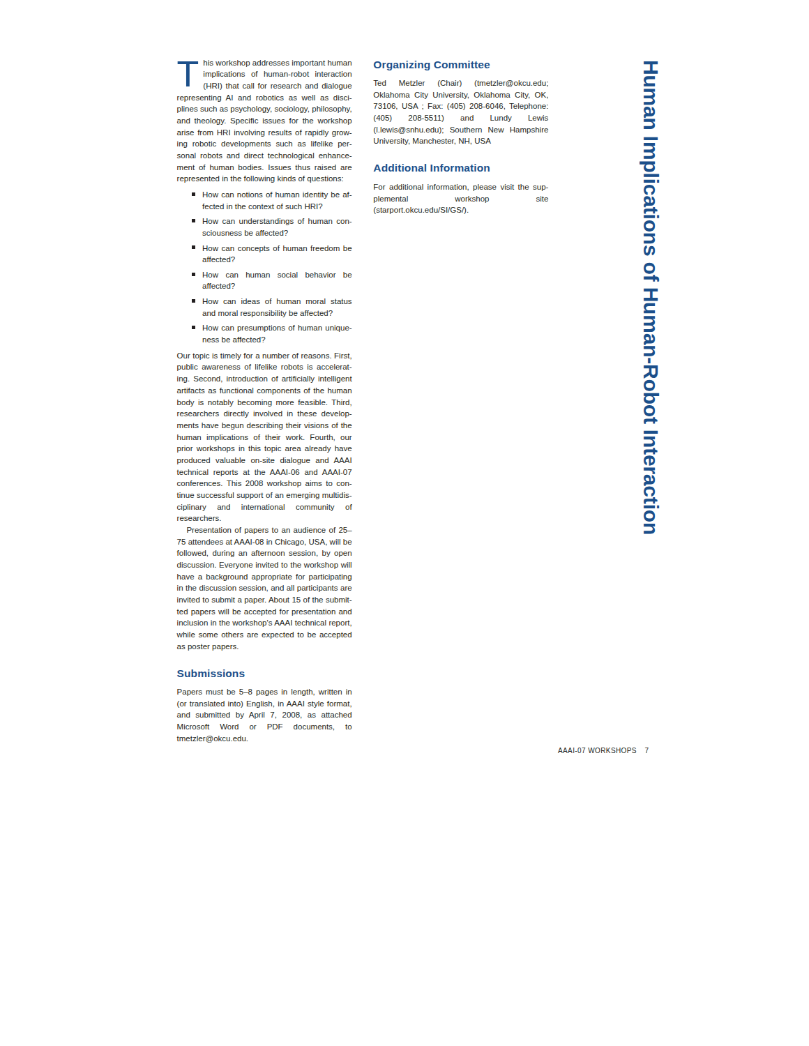Human Implications of Human-Robot Interaction
This workshop addresses important human implications of human-robot interaction (HRI) that call for research and dialogue representing AI and robotics as well as disciplines such as psychology, sociology, philosophy, and theology. Specific issues for the workshop arise from HRI involving results of rapidly growing robotic developments such as lifelike personal robots and direct technological enhancement of human bodies. Issues thus raised are represented in the following kinds of questions:
How can notions of human identity be affected in the context of such HRI?
How can understandings of human consciousness be affected?
How can concepts of human freedom be affected?
How can human social behavior be affected?
How can ideas of human moral status and moral responsibility be affected?
How can presumptions of human uniqueness be affected?
Our topic is timely for a number of reasons. First, public awareness of lifelike robots is accelerating. Second, introduction of artificially intelligent artifacts as functional components of the human body is notably becoming more feasible. Third, researchers directly involved in these developments have begun describing their visions of the human implications of their work. Fourth, our prior workshops in this topic area already have produced valuable on-site dialogue and AAAI technical reports at the AAAI-06 and AAAI-07 conferences. This 2008 workshop aims to continue successful support of an emerging multidisciplinary and international community of researchers.
Presentation of papers to an audience of 25–75 attendees at AAAI-08 in Chicago, USA, will be followed, during an afternoon session, by open discussion. Everyone invited to the workshop will have a background appropriate for participating in the discussion session, and all participants are invited to submit a paper. About 15 of the submitted papers will be accepted for presentation and inclusion in the workshop's AAAI technical report, while some others are expected to be accepted as poster papers.
Submissions
Papers must be 5–8 pages in length, written in (or translated into) English, in AAAI style format, and submitted by April 7, 2008, as attached Microsoft Word or PDF documents, to tmetzler@okcu.edu.
Organizing Committee
Ted Metzler (Chair) (tmetzler@okcu.edu; Oklahoma City University, Oklahoma City, OK, 73106, USA ; Fax: (405) 208-6046, Telephone: (405) 208-5511) and Lundy Lewis (l.lewis@snhu.edu); Southern New Hampshire University, Manchester, NH, USA
Additional Information
For additional information, please visit the supplemental workshop site (starport.okcu.edu/SI/GS/).
AAAI-07 WORKSHOPS7